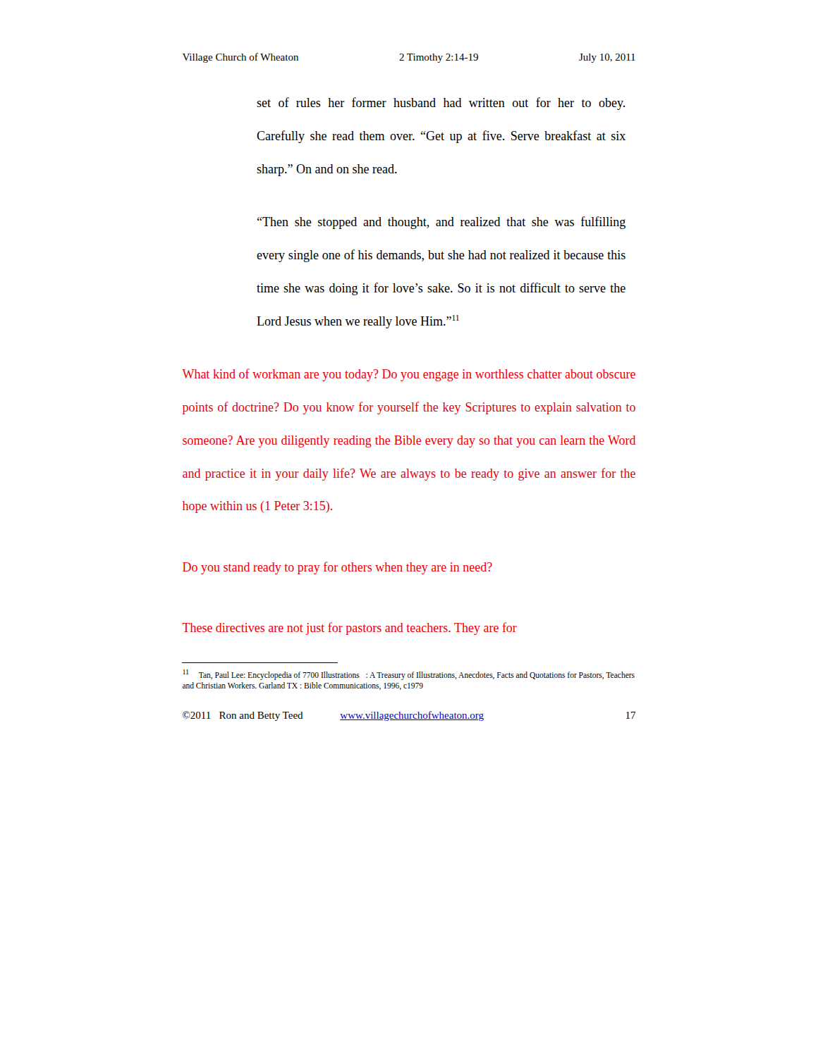Village Church of Wheaton
2 Timothy 2:14-19
July 10, 2011
set of rules her former husband had written out for her to obey. Carefully she read them over. “Get up at five. Serve breakfast at six sharp.” On and on she read.
“Then she stopped and thought, and realized that she was fulfilling every single one of his demands, but she had not realized it because this time she was doing it for love’s sake. So it is not difficult to serve the Lord Jesus when we really love Him.”11
What kind of workman are you today? Do you engage in worthless chatter about obscure points of doctrine? Do you know for yourself the key Scriptures to explain salvation to someone? Are you diligently reading the Bible every day so that you can learn the Word and practice it in your daily life? We are always to be ready to give an answer for the hope within us (1 Peter 3:15).
Do you stand ready to pray for others when they are in need?
These directives are not just for pastors and teachers. They are for
11 Tan, Paul Lee: Encyclopedia of 7700 Illustrations : A Treasury of Illustrations, Anecdotes, Facts and Quotations for Pastors, Teachers and Christian Workers. Garland TX : Bible Communications, 1996, c1979
©2011 Ron and Betty Teed
www.villagechurchofwheaton.org
17